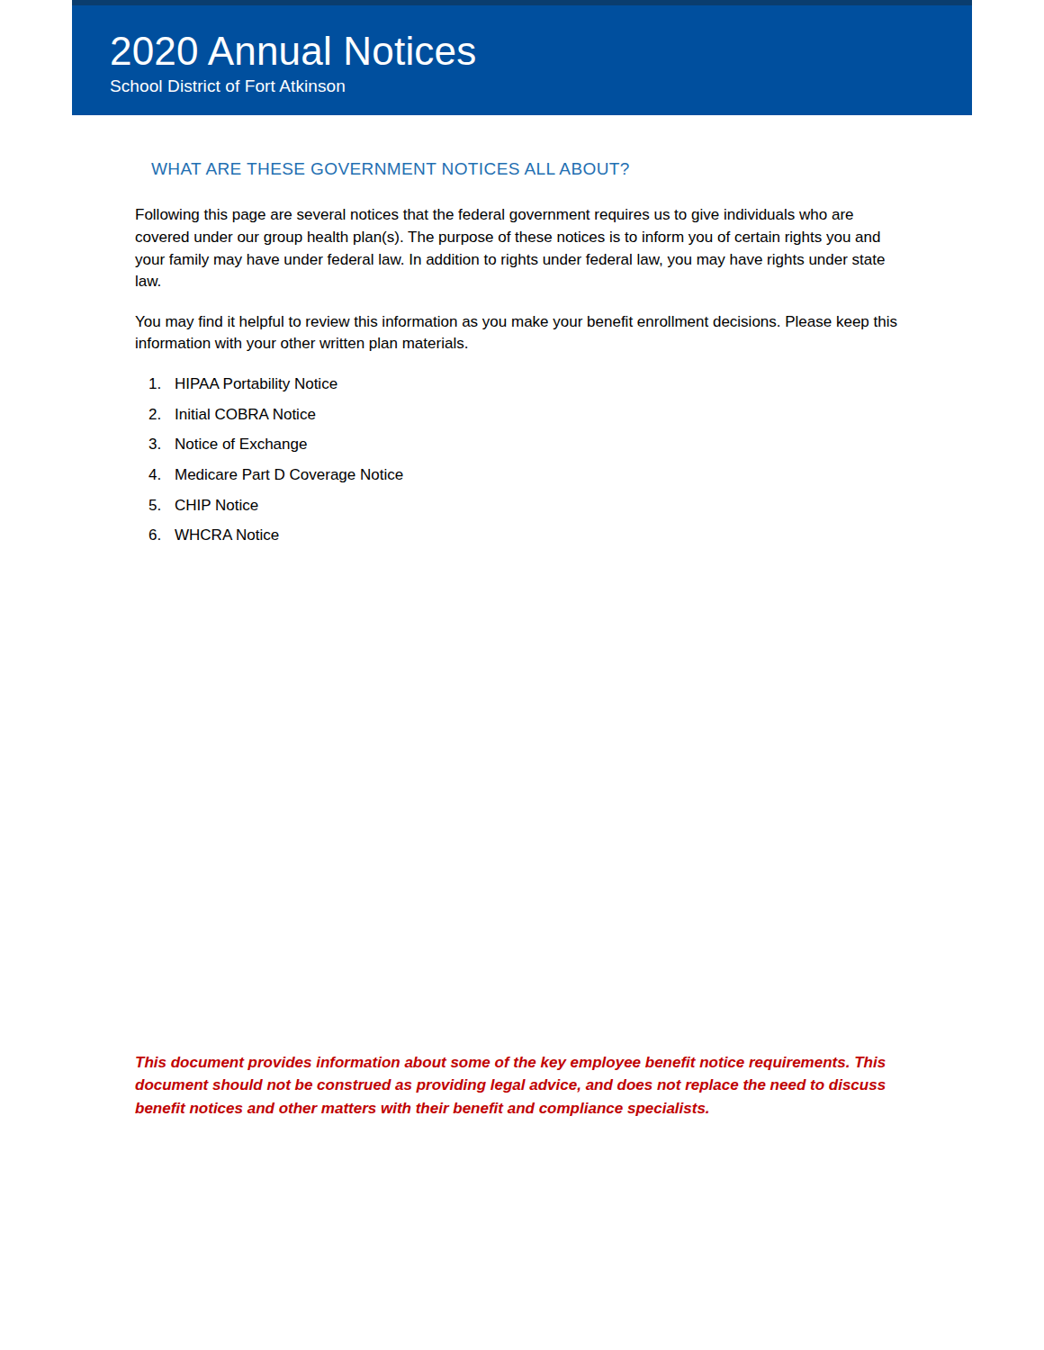2020 Annual Notices
School District of Fort Atkinson
What are these government notices all about?
Following this page are several notices that the federal government requires us to give individuals who are covered under our group health plan(s). The purpose of these notices is to inform you of certain rights you and your family may have under federal law. In addition to rights under federal law, you may have rights under state law.
You may find it helpful to review this information as you make your benefit enrollment decisions. Please keep this information with your other written plan materials.
HIPAA Portability Notice
Initial COBRA Notice
Notice of Exchange
Medicare Part D Coverage Notice
CHIP Notice
WHCRA Notice
This document provides information about some of the key employee benefit notice requirements. This document should not be construed as providing legal advice, and does not replace the need to discuss benefit notices and other matters with their benefit and compliance specialists.